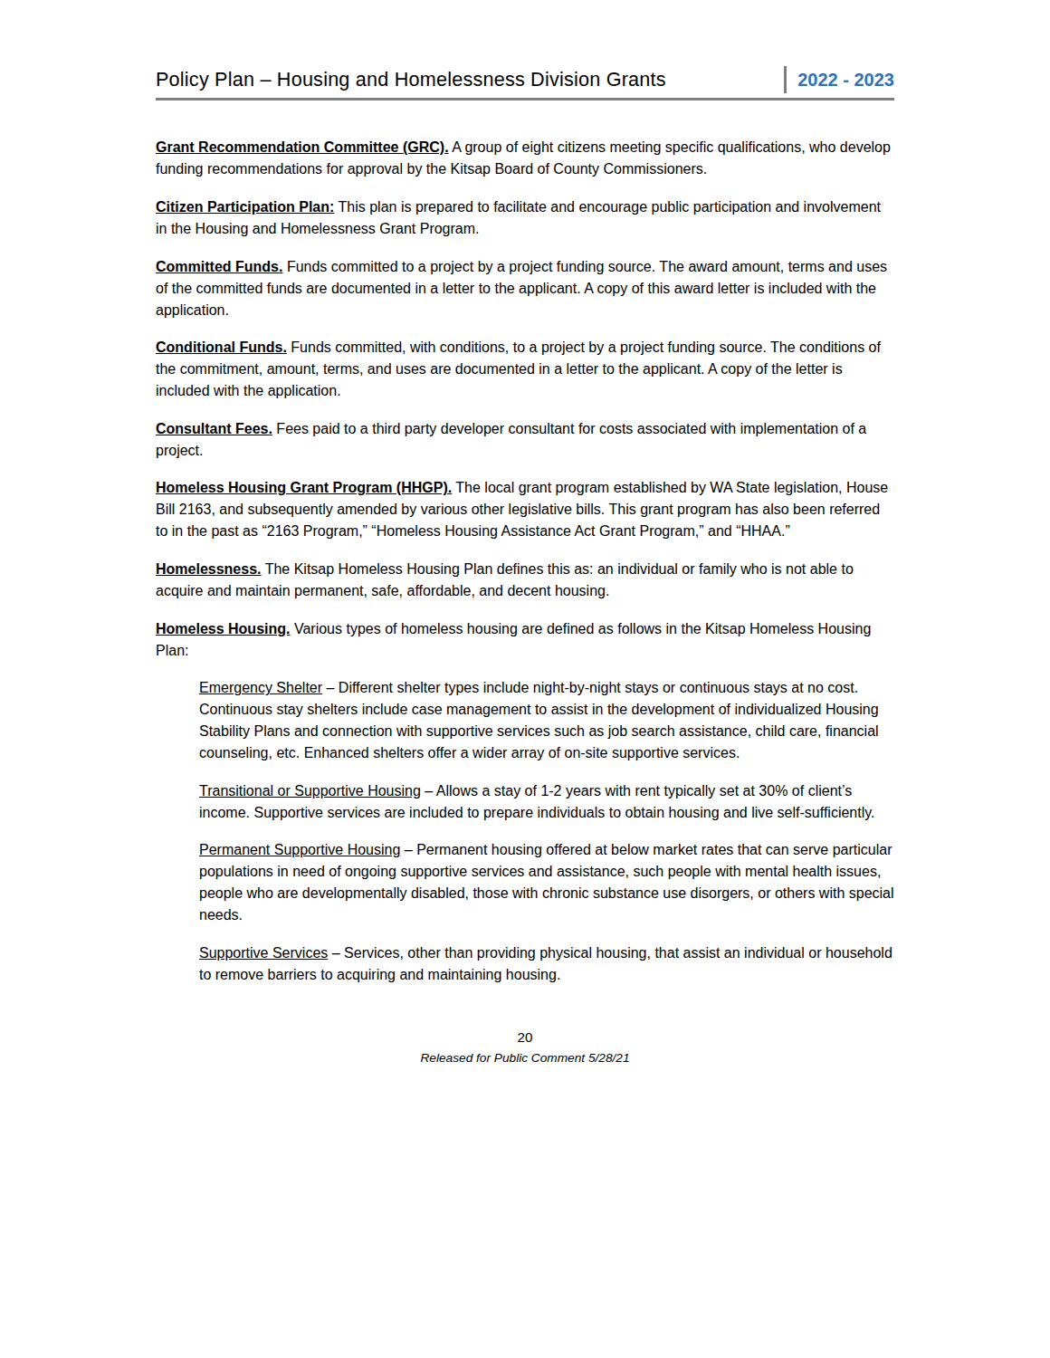Policy Plan – Housing and Homelessness Division Grants 2022 - 2023
Grant Recommendation Committee (GRC). A group of eight citizens meeting specific qualifications, who develop funding recommendations for approval by the Kitsap Board of County Commissioners.
Citizen Participation Plan: This plan is prepared to facilitate and encourage public participation and involvement in the Housing and Homelessness Grant Program.
Committed Funds. Funds committed to a project by a project funding source. The award amount, terms and uses of the committed funds are documented in a letter to the applicant. A copy of this award letter is included with the application.
Conditional Funds. Funds committed, with conditions, to a project by a project funding source. The conditions of the commitment, amount, terms, and uses are documented in a letter to the applicant. A copy of the letter is included with the application.
Consultant Fees. Fees paid to a third party developer consultant for costs associated with implementation of a project.
Homeless Housing Grant Program (HHGP). The local grant program established by WA State legislation, House Bill 2163, and subsequently amended by various other legislative bills. This grant program has also been referred to in the past as “2163 Program,” “Homeless Housing Assistance Act Grant Program,” and “HHAA.”
Homelessness. The Kitsap Homeless Housing Plan defines this as: an individual or family who is not able to acquire and maintain permanent, safe, affordable, and decent housing.
Homeless Housing. Various types of homeless housing are defined as follows in the Kitsap Homeless Housing Plan:
Emergency Shelter – Different shelter types include night-by-night stays or continuous stays at no cost. Continuous stay shelters include case management to assist in the development of individualized Housing Stability Plans and connection with supportive services such as job search assistance, child care, financial counseling, etc. Enhanced shelters offer a wider array of on-site supportive services.
Transitional or Supportive Housing – Allows a stay of 1-2 years with rent typically set at 30% of client’s income. Supportive services are included to prepare individuals to obtain housing and live self-sufficiently.
Permanent Supportive Housing – Permanent housing offered at below market rates that can serve particular populations in need of ongoing supportive services and assistance, such people with mental health issues, people who are developmentally disabled, those with chronic substance use disorgers, or others with special needs.
Supportive Services – Services, other than providing physical housing, that assist an individual or household to remove barriers to acquiring and maintaining housing.
20
Released for Public Comment 5/28/21